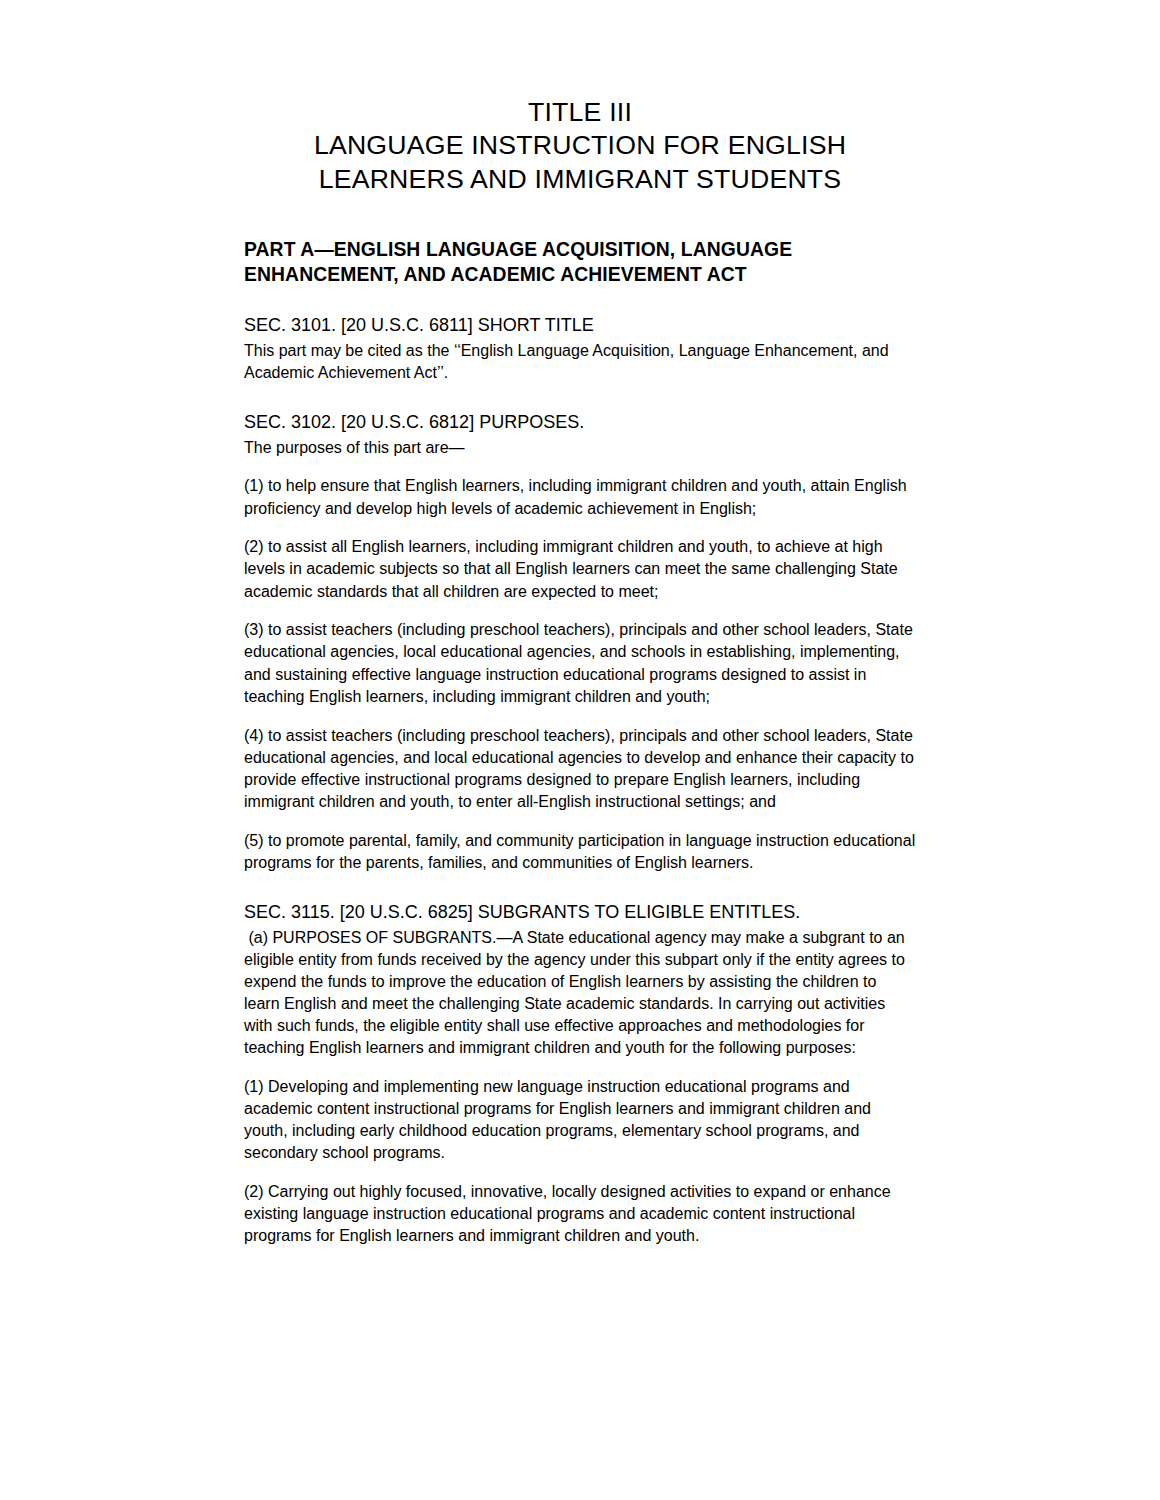TITLE IIILANGUAGE INSTRUCTION FOR ENGLISH LEARNERS AND IMMIGRANT STUDENTS
PART A—ENGLISH LANGUAGE ACQUISITION, LANGUAGE ENHANCEMENT, AND ACADEMIC ACHIEVEMENT ACT
SEC. 3101. [20 U.S.C. 6811] SHORT TITLE
This part may be cited as the ‘‘English Language Acquisition, Language Enhancement, and Academic Achievement Act’’.
SEC. 3102. [20 U.S.C. 6812] PURPOSES.
The purposes of this part are—
(1) to help ensure that English learners, including immigrant children and youth, attain English proficiency and develop high levels of academic achievement in English;
(2) to assist all English learners, including immigrant children and youth, to achieve at high levels in academic subjects so that all English learners can meet the same challenging State academic standards that all children are expected to meet;
(3) to assist teachers (including preschool teachers), principals and other school leaders, State educational agencies, local educational agencies, and schools in establishing, implementing, and sustaining effective language instruction educational programs designed to assist in teaching English learners, including immigrant children and youth;
(4) to assist teachers (including preschool teachers), principals and other school leaders, State educational agencies, and local educational agencies to develop and enhance their capacity to provide effective instructional programs designed to prepare English learners, including immigrant children and youth, to enter all-English instructional settings; and
(5) to promote parental, family, and community participation in language instruction educational programs for the parents, families, and communities of English learners.
SEC. 3115. [20 U.S.C. 6825] SUBGRANTS TO ELIGIBLE ENTITLES.
(a) PURPOSES OF SUBGRANTS.—A State educational agency may make a subgrant to an eligible entity from funds received by the agency under this subpart only if the entity agrees to expend the funds to improve the education of English learners by assisting the children to learn English and meet the challenging State academic standards. In carrying out activities with such funds, the eligible entity shall use effective approaches and methodologies for teaching English learners and immigrant children and youth for the following purposes:
(1) Developing and implementing new language instruction educational programs and academic content instructional programs for English learners and immigrant children and youth, including early childhood education programs, elementary school programs, and secondary school programs.
(2) Carrying out highly focused, innovative, locally designed activities to expand or enhance existing language instruction educational programs and academic content instructional programs for English learners and immigrant children and youth.